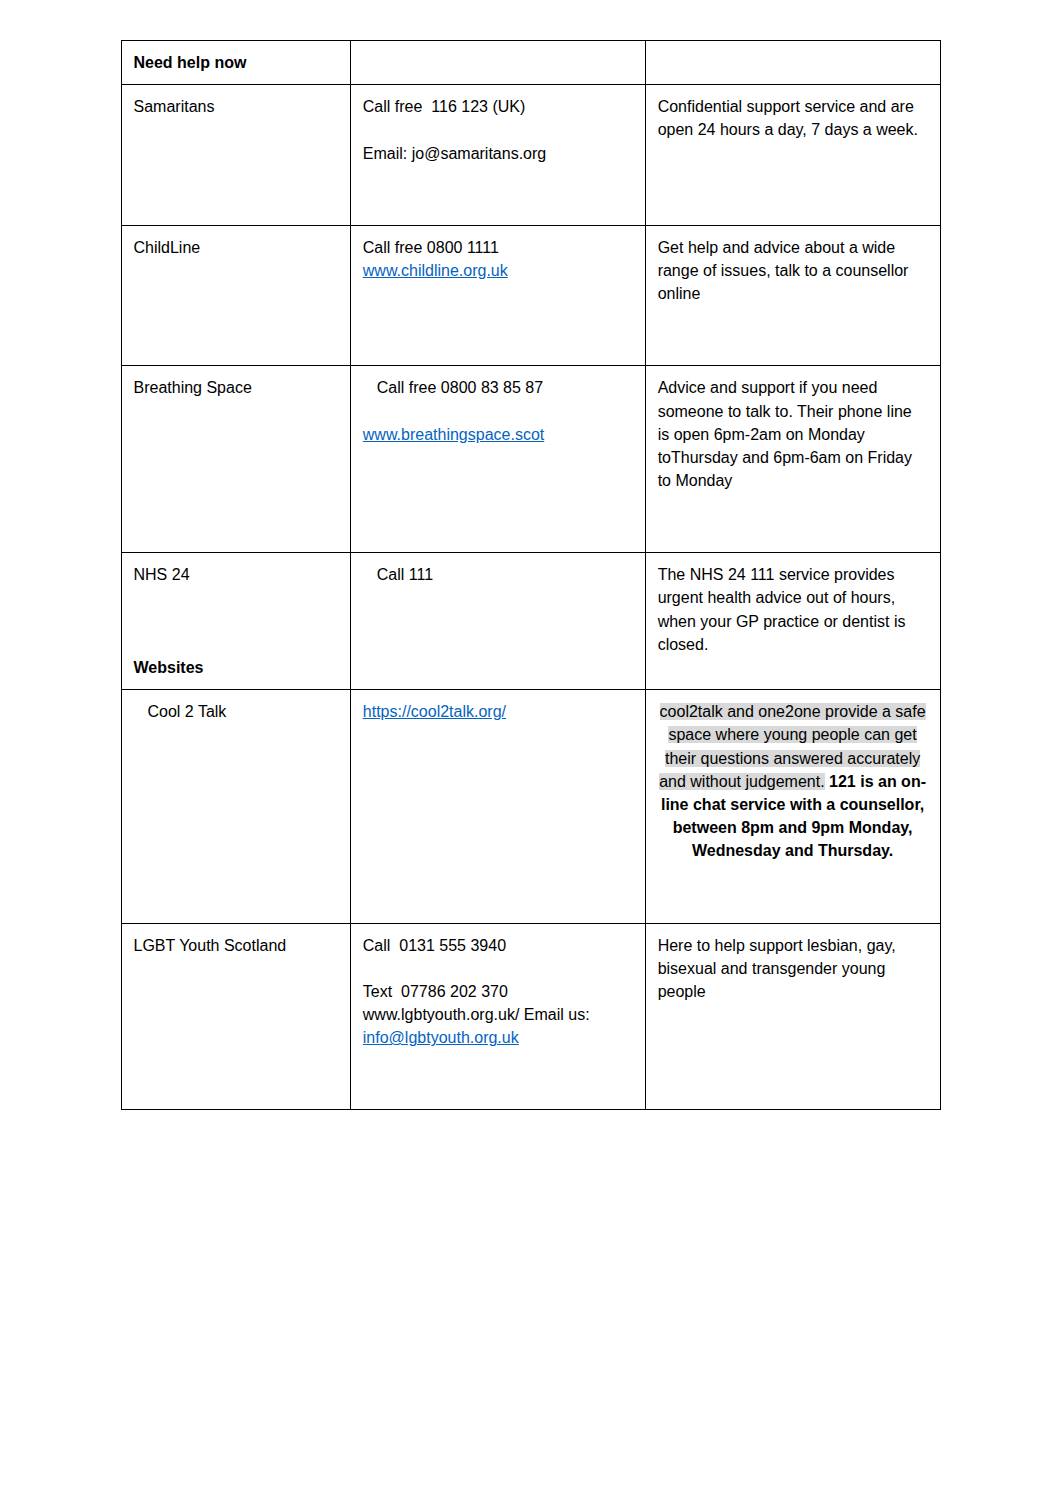| Need help now | | |
| Samaritans | Call free 116 123 (UK) Email: jo@samaritans.org | Confidential support service and are open 24 hours a day, 7 days a week. |
| ChildLine | Call free 0800 1111 www.childline.org.uk | Get help and advice about a wide range of issues, talk to a counsellor online |
| Breathing Space | Call free 0800 83 85 87 www.breathingspace.scot | Advice and support if you need someone to talk to. Their phone line is open 6pm-2am on Monday toThursday and 6pm-6am on Friday to Monday |
| NHS 24 Websites | Call 111 | The NHS 24 111 service provides urgent health advice out of hours, when your GP practice or dentist is closed. |
| Cool 2 Talk | https://cool2talk.org/ | cool2talk and one2one provide a safe space where young people can get their questions answered accurately and without judgement. 121 is an on-line chat service with a counsellor, between 8pm and 9pm Monday, Wednesday and Thursday. |
| LGBT Youth Scotland | Call 0131 555 3940 Text 07786 202 370 www.lgbtyouth.org.uk/ Email us: info@lgbtyouth.org.uk | Here to help support lesbian, gay, bisexual and transgender young people |